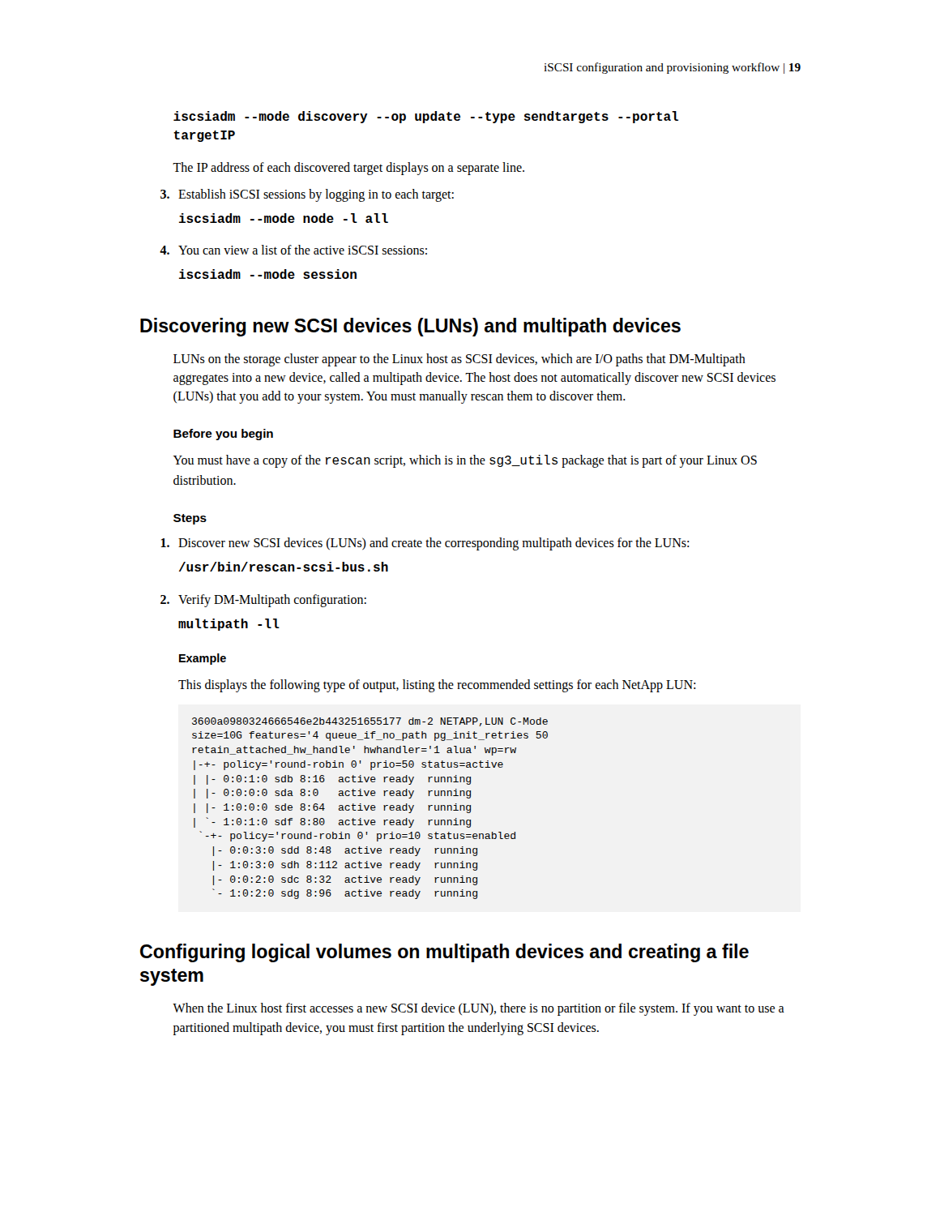iSCSI configuration and provisioning workflow | 19
iscsiadm --mode discovery --op update --type sendtargets --portal
targetIP
The IP address of each discovered target displays on a separate line.
Establish iSCSI sessions by logging in to each target: iscsiadm --mode node -l all
You can view a list of the active iSCSI sessions: iscsiadm --mode session
Discovering new SCSI devices (LUNs) and multipath devices
LUNs on the storage cluster appear to the Linux host as SCSI devices, which are I/O paths that DM-Multipath aggregates into a new device, called a multipath device. The host does not automatically discover new SCSI devices (LUNs) that you add to your system. You must manually rescan them to discover them.
Before you begin
You must have a copy of the rescan script, which is in the sg3_utils package that is part of your Linux OS distribution.
Steps
Discover new SCSI devices (LUNs) and create the corresponding multipath devices for the LUNs: /usr/bin/rescan-scsi-bus.sh
Verify DM-Multipath configuration: multipath -ll
Example
This displays the following type of output, listing the recommended settings for each NetApp LUN:
3600a0980324666546e2b443251655177 dm-2 NETAPP,LUN C-Mode
size=10G features='4 queue_if_no_path pg_init_retries 50
retain_attached_hw_handle' hwhandler='1 alua' wp=rw
|-+- policy='round-robin 0' prio=50 status=active
| |- 0:0:1:0 sdb 8:16  active ready  running
| |- 0:0:0:0 sda 8:0   active ready  running
| |- 1:0:0:0 sde 8:64  active ready  running
| `- 1:0:1:0 sdf 8:80  active ready  running
 `-+- policy='round-robin 0' prio=10 status=enabled
   |- 0:0:3:0 sdd 8:48  active ready  running
   |- 1:0:3:0 sdh 8:112 active ready  running
   |- 0:0:2:0 sdc 8:32  active ready  running
   `- 1:0:2:0 sdg 8:96  active ready  running
Configuring logical volumes on multipath devices and creating a file system
When the Linux host first accesses a new SCSI device (LUN), there is no partition or file system. If you want to use a partitioned multipath device, you must first partition the underlying SCSI devices.